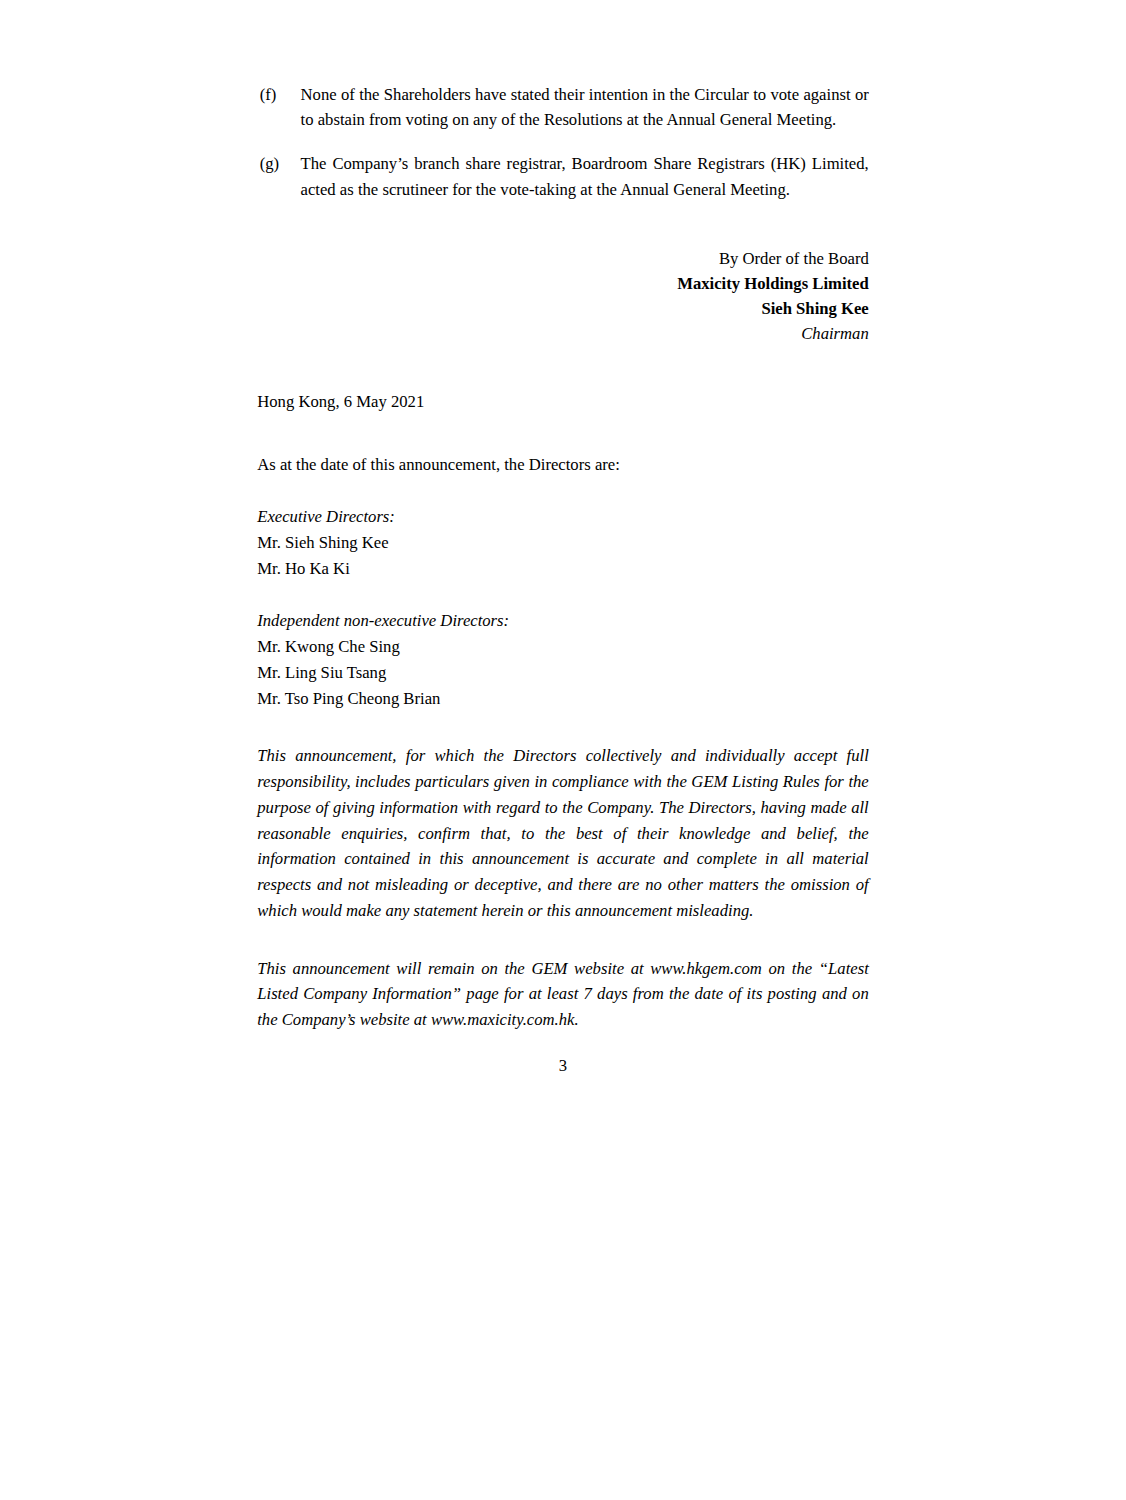(f)
None of the Shareholders have stated their intention in the Circular to vote against or to abstain from voting on any of the Resolutions at the Annual General Meeting.
(g)
The Company’s branch share registrar, Boardroom Share Registrars (HK) Limited, acted as the scrutineer for the vote-taking at the Annual General Meeting.
By Order of the Board
Maxicity Holdings Limited
Sieh Shing Kee
Chairman
Hong Kong, 6 May 2021
As at the date of this announcement, the Directors are:
Executive Directors:
Mr. Sieh Shing Kee
Mr. Ho Ka Ki
Independent non-executive Directors:
Mr. Kwong Che Sing
Mr. Ling Siu Tsang
Mr. Tso Ping Cheong Brian
This announcement, for which the Directors collectively and individually accept full responsibility, includes particulars given in compliance with the GEM Listing Rules for the purpose of giving information with regard to the Company. The Directors, having made all reasonable enquiries, confirm that, to the best of their knowledge and belief, the information contained in this announcement is accurate and complete in all material respects and not misleading or deceptive, and there are no other matters the omission of which would make any statement herein or this announcement misleading.
This announcement will remain on the GEM website at www.hkgem.com on the “Latest Listed Company Information” page for at least 7 days from the date of its posting and on the Company’s website at www.maxicity.com.hk.
3